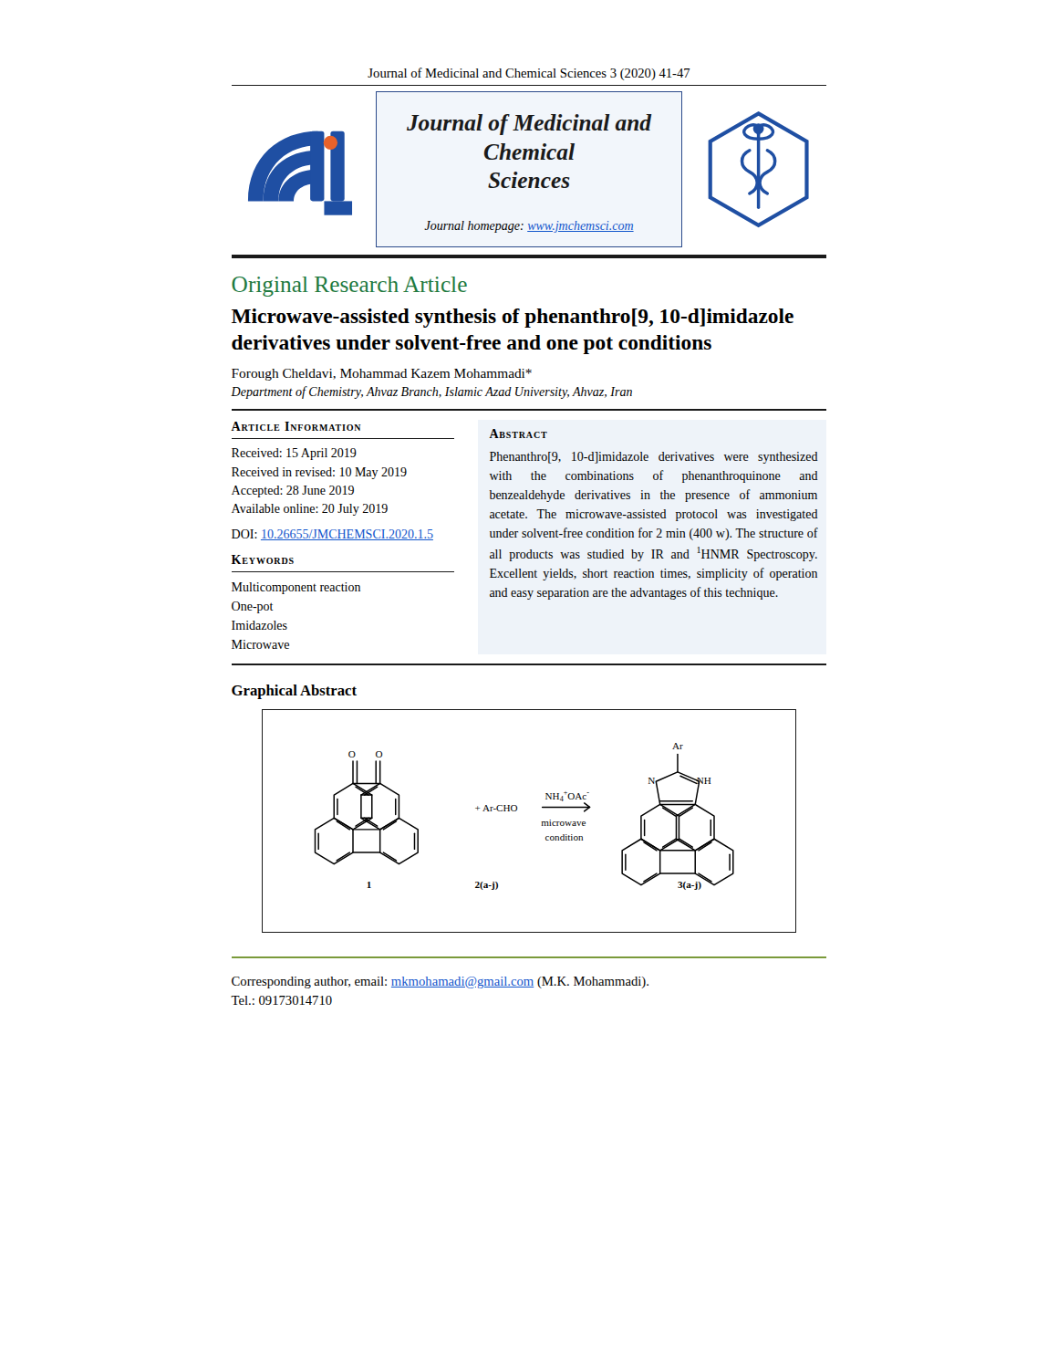Journal of Medicinal and Chemical Sciences 3 (2020) 41-47
Journal of Medicinal and Chemical
Sciences
Journal homepage: www.jmchemsci.com
Original Research Article
Microwave-assisted synthesis of phenanthro[9, 10-d]imidazole derivatives under solvent-free and one pot conditions
Forough Cheldavi, Mohammad Kazem Mohammadi*
Department of Chemistry, Ahvaz Branch, Islamic Azad University, Ahvaz, Iran
Article Information
Received: 15 April 2019
Received in revised: 10 May 2019
Accepted: 28 June 2019
Available online: 20 July 2019
DOI: 10.26655/JMCHEMSCI.2020.1.5
Keywords
Multicomponent reaction
One-pot
Imidazoles
Microwave
Abstract
Phenanthro[9, 10-d]imidazole derivatives were synthesized with the combinations of phenanthroquinone and benzealdehyde derivatives in the presence of ammonium acetate. The microwave-assisted protocol was investigated under solvent-free condition for 2 min (400 w). The structure of all products was studied by IR and 1HNMR Spectroscopy. Excellent yields, short reaction times, simplicity of operation and easy separation are the advantages of this technique.
Graphical Abstract
O O 1 + Ar-CHO NH4+OAc- microwave condition 2(a-j) Ar N NH 3(a-j)
Corresponding author, email: mkmohamadi@gmail.com (M.K. Mohammadi).
Tel.: 09173014710